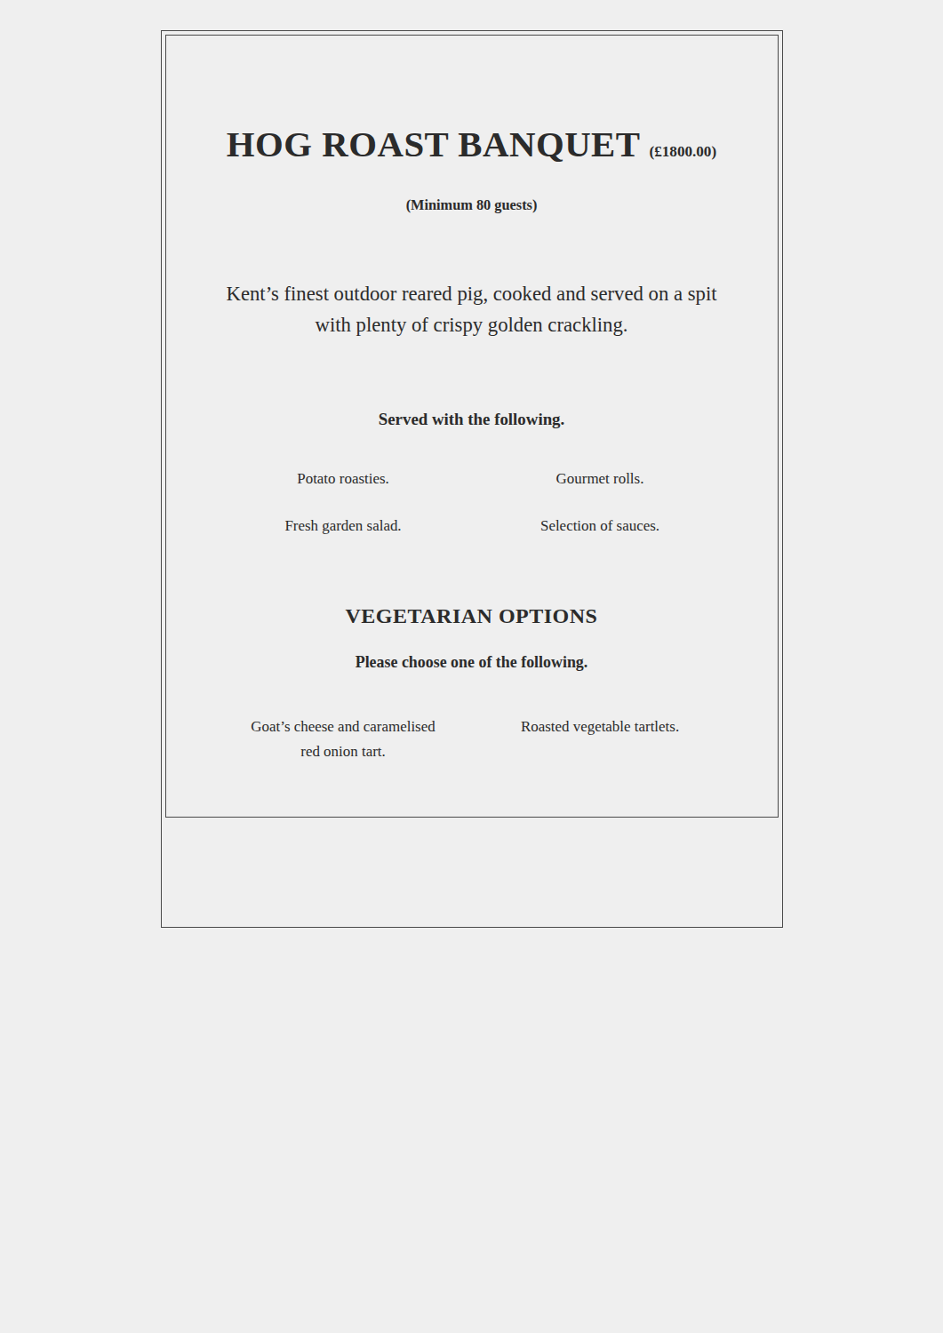HOG ROAST BANQUET (£1800.00)
(Minimum 80 guests)
Kent’s finest outdoor reared pig, cooked and served on a spit with plenty of crispy golden crackling.
Served with the following.
| Potato roasties. | Gourmet rolls. |
| Fresh garden salad. | Selection of sauces. |
VEGETARIAN OPTIONS
Please choose one of the following.
| Goat’s cheese and caramelised red onion tart. | Roasted vegetable tartlets. |